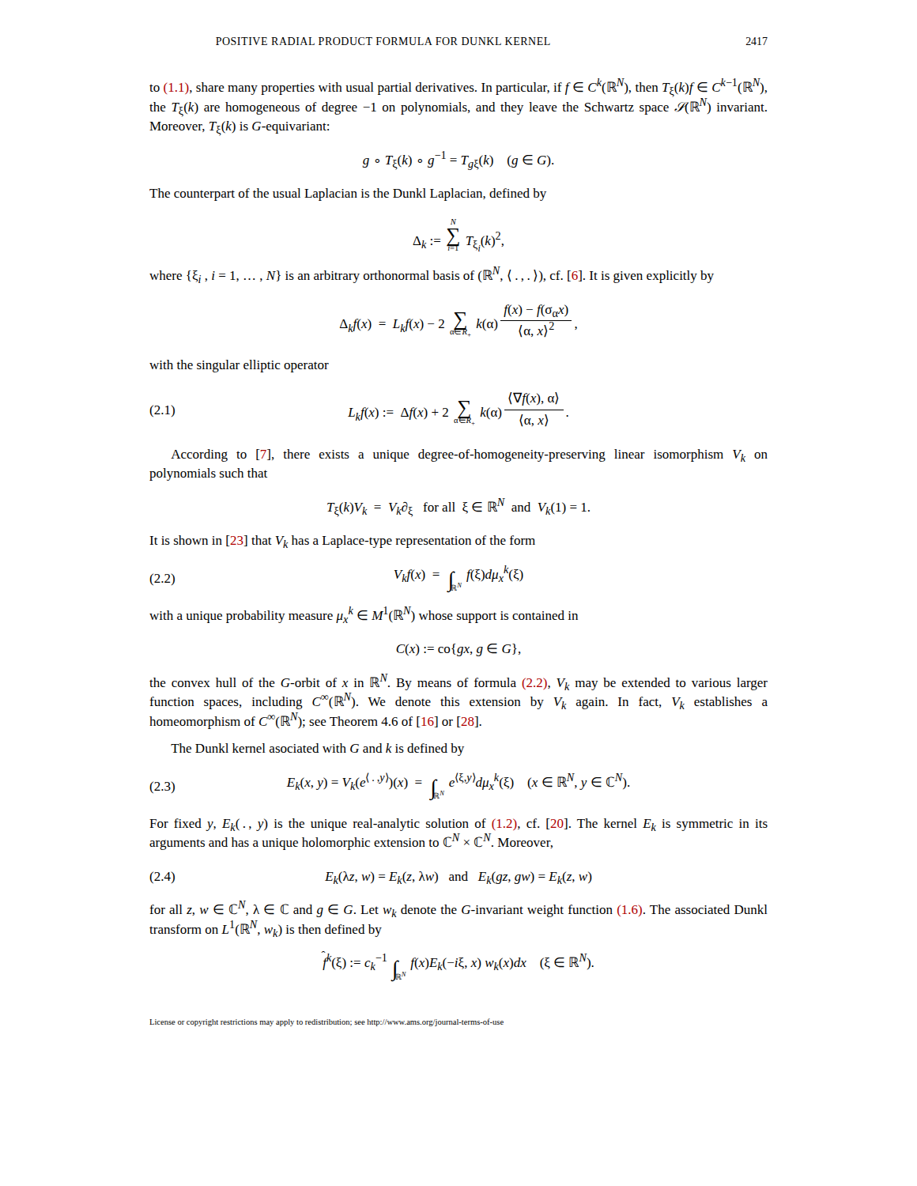POSITIVE RADIAL PRODUCT FORMULA FOR DUNKL KERNEL 2417
to (1.1), share many properties with usual partial derivatives. In particular, if f ∈ Ck(ℝN), then Tξ(k)f ∈ Ck−1(ℝN), the Tξ(k) are homogeneous of degree −1 on polynomials, and they leave the Schwartz space 𝒮(ℝN) invariant. Moreover, Tξ(k) is G-equivariant:
g ∘ Tξ(k) ∘ g−1 = Tgξ(k) (g ∈ G).
The counterpart of the usual Laplacian is the Dunkl Laplacian, defined by
Δk := N∑i=1 Tξi(k)2,
where {ξi , i = 1, … , N} is an arbitrary orthonormal basis of (ℝN, ⟨ . , . ⟩), cf. [6]. It is given explicitly by
Δkf(x) = Lkf(x) − 2 ∑α∈R+ k(α)f(x) − f(σαx)⟨α, x⟩2,
with the singular elliptic operator
(2.1)
Lkf(x) := Δf(x) + 2 ∑α∈R+ k(α)⟨∇f(x), α⟩⟨α, x⟩.
According to [7], there exists a unique degree-of-homogeneity-preserving linear isomorphism Vk on polynomials such that
Tξ(k)Vk = Vk∂ξ for all ξ ∈ ℝN and Vk(1) = 1.
It is shown in [23] that Vk has a Laplace-type representation of the form
(2.2)
Vkf(x) = ∫ℝN f(ξ)dμxk(ξ)
with a unique probability measure μxk ∈ M1(ℝN) whose support is contained in
C(x) := co{gx, g ∈ G},
the convex hull of the G-orbit of x in ℝN. By means of formula (2.2), Vk may be extended to various larger function spaces, including C∞(ℝN). We denote this extension by Vk again. In fact, Vk establishes a homeomorphism of C∞(ℝN); see Theorem 4.6 of [16] or [28].
The Dunkl kernel asociated with G and k is defined by
(2.3)
Ek(x, y) = Vk(e⟨ . ,y⟩)(x) = ∫ℝN e⟨ξ,y⟩dμxk(ξ) (x ∈ ℝN, y ∈ ℂN).
For fixed y, Ek( . , y) is the unique real-analytic solution of (1.2), cf. [20]. The kernel Ek is symmetric in its arguments and has a unique holomorphic extension to ℂN × ℂN. Moreover,
(2.4)
Ek(λz, w) = Ek(z, λw) and Ek(gz, gw) = Ek(z, w)
for all z, w ∈ ℂN, λ ∈ ℂ and g ∈ G. Let wk denote the G-invariant weight function (1.6). The associated Dunkl transform on L1(ℝN, wk) is then defined by
̂ f k(ξ) := ck−1 ∫ℝN f(x)Ek(−iξ, x) wk(x)dx (ξ ∈ ℝN).
License or copyright restrictions may apply to redistribution; see http://www.ams.org/journal-terms-of-use